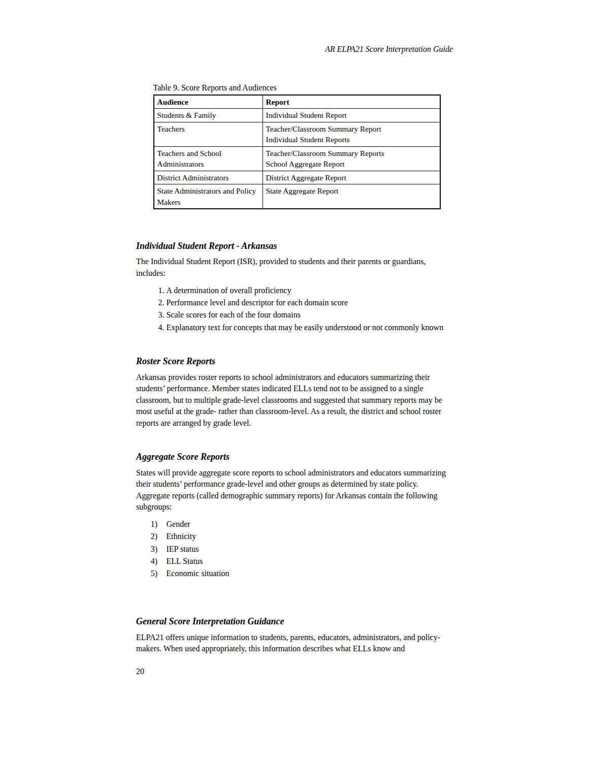AR ELPA21 Score Interpretation Guide
Table 9. Score Reports and Audiences
| Audience | Report |
| --- | --- |
| Students & Family | Individual Student Report |
| Teachers | Teacher/Classroom Summary Report Individual Student Reports |
| Teachers and School Administrators | Teacher/Classroom Summary Reports School Aggregate Report |
| District Administrators | District Aggregate Report |
| State Administrators and Policy Makers | State Aggregate Report |
Individual Student Report - Arkansas
The Individual Student Report (ISR), provided to students and their parents or guardians, includes:
A determination of overall proficiency
Performance level and descriptor for each domain score
Scale scores for each of the four domains
Explanatory text for concepts that may be easily understood or not commonly known
Roster Score Reports
Arkansas provides roster reports to school administrators and educators summarizing their students’ performance. Member states indicated ELLs tend not to be assigned to a single classroom, but to multiple grade-level classrooms and suggested that summary reports may be most useful at the grade- rather than classroom-level. As a result, the district and school roster reports are arranged by grade level.
Aggregate Score Reports
States will provide aggregate score reports to school administrators and educators summarizing their students’ performance grade-level and other groups as determined by state policy. Aggregate reports (called demographic summary reports) for Arkansas contain the following subgroups:
Gender
Ethnicity
IEP status
ELL Status
Economic situation
General Score Interpretation Guidance
ELPA21 offers unique information to students, parents, educators, administrators, and policy-makers. When used appropriately, this information describes what ELLs know and
20